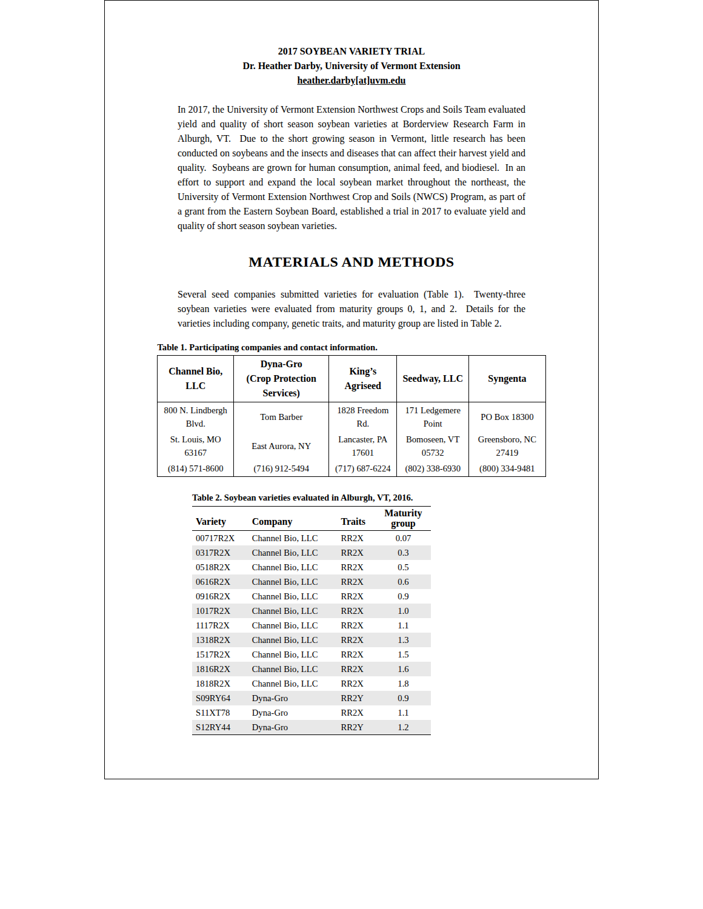2017 SOYBEAN VARIETY TRIAL
Dr. Heather Darby, University of Vermont Extension
heather.darby[at]uvm.edu
In 2017, the University of Vermont Extension Northwest Crops and Soils Team evaluated yield and quality of short season soybean varieties at Borderview Research Farm in Alburgh, VT. Due to the short growing season in Vermont, little research has been conducted on soybeans and the insects and diseases that can affect their harvest yield and quality. Soybeans are grown for human consumption, animal feed, and biodiesel. In an effort to support and expand the local soybean market throughout the northeast, the University of Vermont Extension Northwest Crop and Soils (NWCS) Program, as part of a grant from the Eastern Soybean Board, established a trial in 2017 to evaluate yield and quality of short season soybean varieties.
MATERIALS AND METHODS
Several seed companies submitted varieties for evaluation (Table 1). Twenty-three soybean varieties were evaluated from maturity groups 0, 1, and 2. Details for the varieties including company, genetic traits, and maturity group are listed in Table 2.
Table 1. Participating companies and contact information.
| Channel Bio, LLC | Dyna-Gro (Crop Protection Services) | King’s Agriseed | Seedway, LLC | Syngenta |
| --- | --- | --- | --- | --- |
| 800 N. Lindbergh Blvd. | Tom Barber | 1828 Freedom Rd. | 171 Ledgemere Point | PO Box 18300 |
| St. Louis, MO 63167 | East Aurora, NY | Lancaster, PA 17601 | Bomoseen, VT 05732 | Greensboro, NC 27419 |
| (814) 571-8600 | (716) 912-5494 | (717) 687-6224 | (802) 338-6930 | (800) 334-9481 |
Table 2. Soybean varieties evaluated in Alburgh, VT, 2016.
| Variety | Company | Traits | Maturity group |
| --- | --- | --- | --- |
| 00717R2X | Channel Bio, LLC | RR2X | 0.07 |
| 0317R2X | Channel Bio, LLC | RR2X | 0.3 |
| 0518R2X | Channel Bio, LLC | RR2X | 0.5 |
| 0616R2X | Channel Bio, LLC | RR2X | 0.6 |
| 0916R2X | Channel Bio, LLC | RR2X | 0.9 |
| 1017R2X | Channel Bio, LLC | RR2X | 1.0 |
| 1117R2X | Channel Bio, LLC | RR2X | 1.1 |
| 1318R2X | Channel Bio, LLC | RR2X | 1.3 |
| 1517R2X | Channel Bio, LLC | RR2X | 1.5 |
| 1816R2X | Channel Bio, LLC | RR2X | 1.6 |
| 1818R2X | Channel Bio, LLC | RR2X | 1.8 |
| S09RY64 | Dyna-Gro | RR2Y | 0.9 |
| S11XT78 | Dyna-Gro | RR2X | 1.1 |
| S12RY44 | Dyna-Gro | RR2Y | 1.2 |